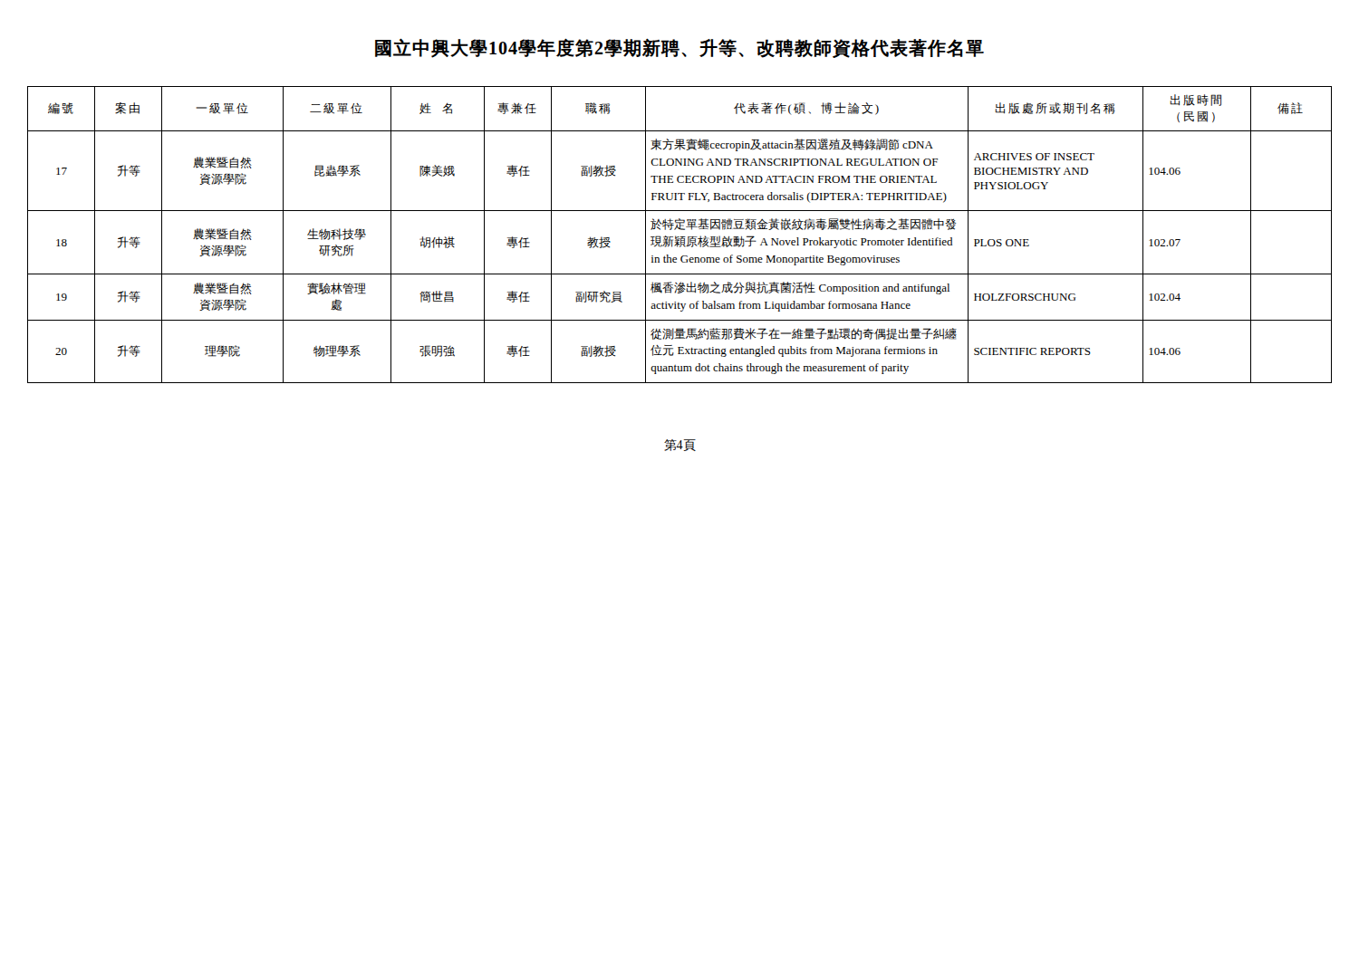國立中興大學104學年度第2學期新聘、升等、改聘教師資格代表著作名單
| 編號 | 案由 | 一級單位 | 二級單位 | 姓 名 | 專兼任 | 職稱 | 代表著作(碩、博士論文) | 出版處所或期刊名稱 | 出版時間 （民國） | 備註 |
| --- | --- | --- | --- | --- | --- | --- | --- | --- | --- | --- |
| 17 | 升等 | 農業暨自然 資源學院 | 昆蟲學系 | 陳美娥 | 專任 | 副教授 | 東方果實蠅cecropin及attacin基因選殖及轉錄調節 cDNA CLONING AND TRANSCRIPTIONAL REGULATION OF THE CECROPIN AND ATTACIN FROM THE ORIENTAL FRUIT FLY, Bactrocera dorsalis (DIPTERA: TEPHRITIDAE) | ARCHIVES OF INSECT BIOCHEMISTRY AND PHYSIOLOGY | 104.06 | |
| 18 | 升等 | 農業暨自然 資源學院 | 生物科技學 研究所 | 胡仲祺 | 專任 | 教授 | 於特定單基因體豆類金黃嵌紋病毒屬雙性病毒之基因體中發現新穎原核型啟動子 A Novel Prokaryotic Promoter Identified in the Genome of Some Monopartite Begomoviruses | PLOS ONE | 102.07 | |
| 19 | 升等 | 農業暨自然 資源學院 | 實驗林管理 處 | 簡世昌 | 專任 | 副研究員 | 楓香滲出物之成分與抗真菌活性 Composition and antifungal activity of balsam from Liquidambar formosana Hance | HOLZFORSCHUNG | 102.04 | |
| 20 | 升等 | 理學院 | 物理學系 | 張明強 | 專任 | 副教授 | 從測量馬約藍那費米子在一維量子點環的奇偶提出量子糾纏位元 Extracting entangled qubits from Majorana fermions in quantum dot chains through the measurement of parity | SCIENTIFIC REPORTS | 104.06 | |
第4頁